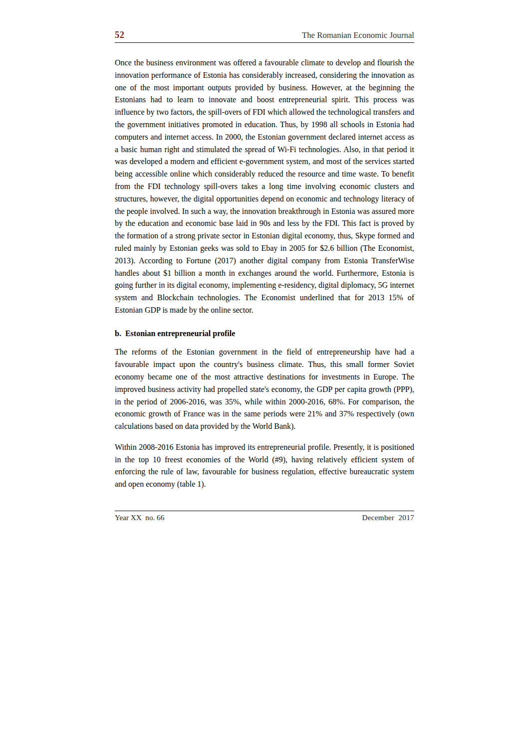52 The Romanian Economic Journal
Once the business environment was offered a favourable climate to develop and flourish the innovation performance of Estonia has considerably increased, considering the innovation as one of the most important outputs provided by business. However, at the beginning the Estonians had to learn to innovate and boost entrepreneurial spirit. This process was influence by two factors, the spill-overs of FDI which allowed the technological transfers and the government initiatives promoted in education. Thus, by 1998 all schools in Estonia had computers and internet access. In 2000, the Estonian government declared internet access as a basic human right and stimulated the spread of Wi-Fi technologies. Also, in that period it was developed a modern and efficient e-government system, and most of the services started being accessible online which considerably reduced the resource and time waste. To benefit from the FDI technology spill-overs takes a long time involving economic clusters and structures, however, the digital opportunities depend on economic and technology literacy of the people involved. In such a way, the innovation breakthrough in Estonia was assured more by the education and economic base laid in 90s and less by the FDI. This fact is proved by the formation of a strong private sector in Estonian digital economy, thus, Skype formed and ruled mainly by Estonian geeks was sold to Ebay in 2005 for $2.6 billion (The Economist, 2013). According to Fortune (2017) another digital company from Estonia TransferWise handles about $1 billion a month in exchanges around the world. Furthermore, Estonia is going further in its digital economy, implementing e-residency, digital diplomacy, 5G internet system and Blockchain technologies. The Economist underlined that for 2013 15% of Estonian GDP is made by the online sector.
b. Estonian entrepreneurial profile
The reforms of the Estonian government in the field of entrepreneurship have had a favourable impact upon the country's business climate. Thus, this small former Soviet economy became one of the most attractive destinations for investments in Europe. The improved business activity had propelled state's economy, the GDP per capita growth (PPP), in the period of 2006-2016, was 35%, while within 2000-2016, 68%. For comparison, the economic growth of France was in the same periods were 21% and 37% respectively (own calculations based on data provided by the World Bank).
Within 2008-2016 Estonia has improved its entrepreneurial profile. Presently, it is positioned in the top 10 freest economies of the World (#9), having relatively efficient system of enforcing the rule of law, favourable for business regulation, effective bureaucratic system and open economy (table 1).
Year XX no. 66 December 2017